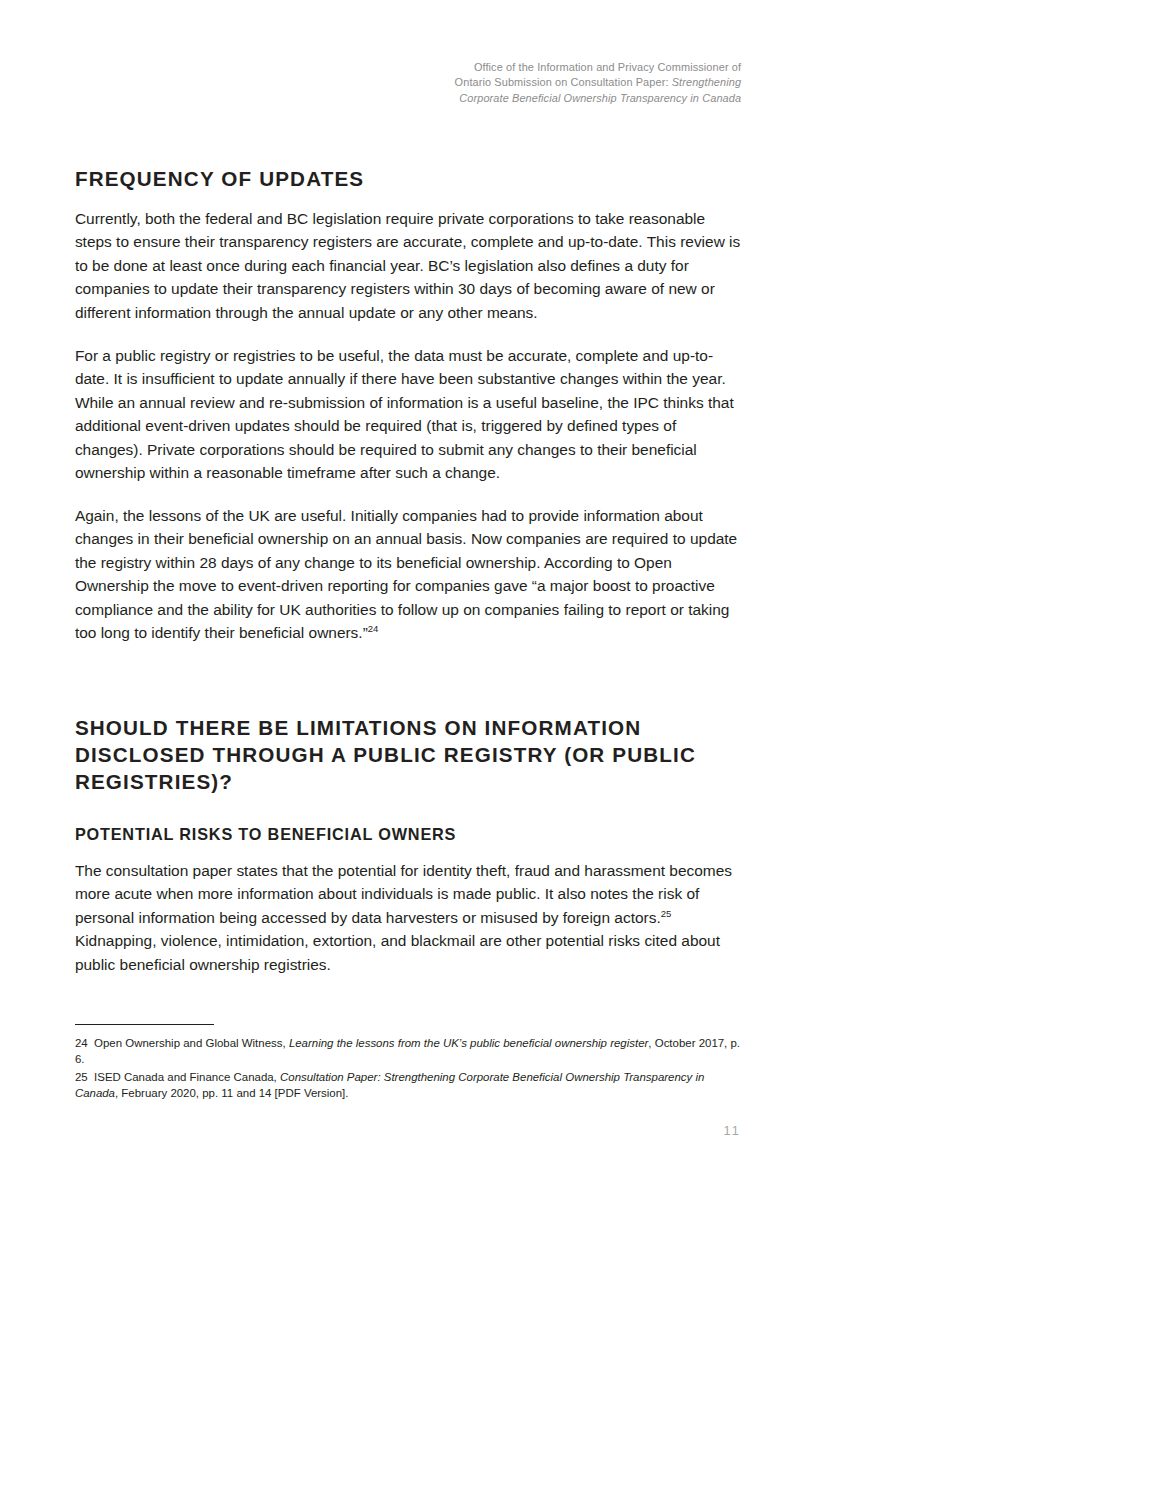Office of the Information and Privacy Commissioner of
Ontario Submission on Consultation Paper: Strengthening
Corporate Beneficial Ownership Transparency in Canada
FREQUENCY OF UPDATES
Currently, both the federal and BC legislation require private corporations to take reasonable steps to ensure their transparency registers are accurate, complete and up-to-date. This review is to be done at least once during each financial year. BC’s legislation also defines a duty for companies to update their transparency registers within 30 days of becoming aware of new or different information through the annual update or any other means.
For a public registry or registries to be useful, the data must be accurate, complete and up-to-date. It is insufficient to update annually if there have been substantive changes within the year. While an annual review and re-submission of information is a useful baseline, the IPC thinks that additional event-driven updates should be required (that is, triggered by defined types of changes). Private corporations should be required to submit any changes to their beneficial ownership within a reasonable timeframe after such a change.
Again, the lessons of the UK are useful. Initially companies had to provide information about changes in their beneficial ownership on an annual basis. Now companies are required to update the registry within 28 days of any change to its beneficial ownership. According to Open Ownership the move to event-driven reporting for companies gave “a major boost to proactive compliance and the ability for UK authorities to follow up on companies failing to report or taking too long to identify their beneficial owners.”24
SHOULD THERE BE LIMITATIONS ON INFORMATION DISCLOSED THROUGH A PUBLIC REGISTRY (OR PUBLIC REGISTRIES)?
POTENTIAL RISKS TO BENEFICIAL OWNERS
The consultation paper states that the potential for identity theft, fraud and harassment becomes more acute when more information about individuals is made public. It also notes the risk of personal information being accessed by data harvesters or misused by foreign actors.25 Kidnapping, violence, intimidation, extortion, and blackmail are other potential risks cited about public beneficial ownership registries.
24 Open Ownership and Global Witness, Learning the lessons from the UK’s public beneficial ownership register, October 2017, p. 6.
25 ISED Canada and Finance Canada, Consultation Paper: Strengthening Corporate Beneficial Ownership Transparency in Canada, February 2020, pp. 11 and 14 [PDF Version].
11